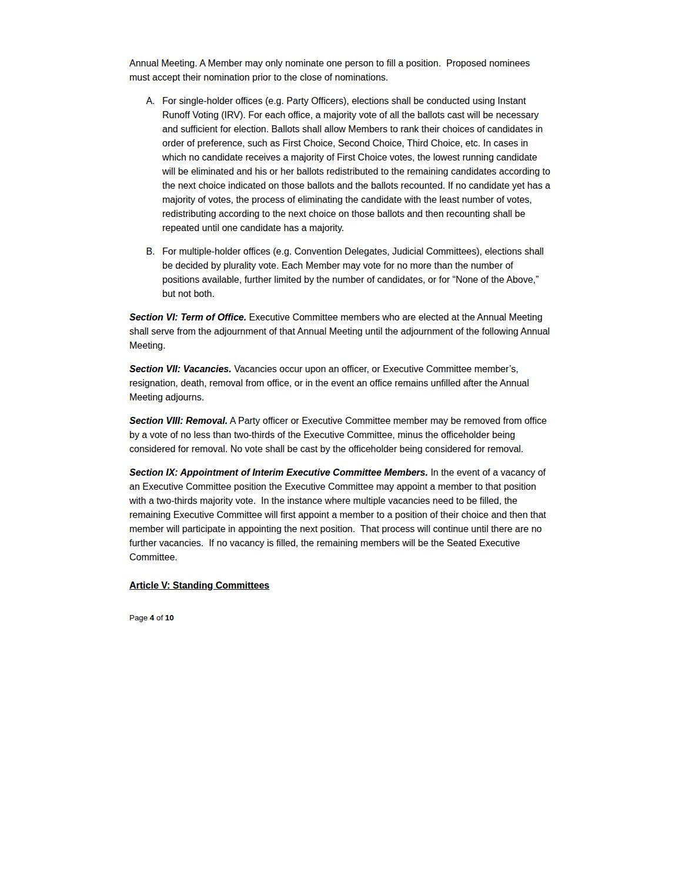Annual Meeting. A Member may only nominate one person to fill a position. Proposed nominees must accept their nomination prior to the close of nominations.
For single-holder offices (e.g. Party Officers), elections shall be conducted using Instant Runoff Voting (IRV). For each office, a majority vote of all the ballots cast will be necessary and sufficient for election. Ballots shall allow Members to rank their choices of candidates in order of preference, such as First Choice, Second Choice, Third Choice, etc. In cases in which no candidate receives a majority of First Choice votes, the lowest running candidate will be eliminated and his or her ballots redistributed to the remaining candidates according to the next choice indicated on those ballots and the ballots recounted. If no candidate yet has a majority of votes, the process of eliminating the candidate with the least number of votes, redistributing according to the next choice on those ballots and then recounting shall be repeated until one candidate has a majority.
For multiple-holder offices (e.g. Convention Delegates, Judicial Committees), elections shall be decided by plurality vote. Each Member may vote for no more than the number of positions available, further limited by the number of candidates, or for “None of the Above,” but not both.
Section VI: Term of Office. Executive Committee members who are elected at the Annual Meeting shall serve from the adjournment of that Annual Meeting until the adjournment of the following Annual Meeting.
Section VII: Vacancies. Vacancies occur upon an officer, or Executive Committee member’s, resignation, death, removal from office, or in the event an office remains unfilled after the Annual Meeting adjourns.
Section VIII: Removal. A Party officer or Executive Committee member may be removed from office by a vote of no less than two-thirds of the Executive Committee, minus the officeholder being considered for removal. No vote shall be cast by the officeholder being considered for removal.
Section IX: Appointment of Interim Executive Committee Members. In the event of a vacancy of an Executive Committee position the Executive Committee may appoint a member to that position with a two-thirds majority vote. In the instance where multiple vacancies need to be filled, the remaining Executive Committee will first appoint a member to a position of their choice and then that member will participate in appointing the next position. That process will continue until there are no further vacancies. If no vacancy is filled, the remaining members will be the Seated Executive Committee.
Article V: Standing Committees
Page 4 of 10